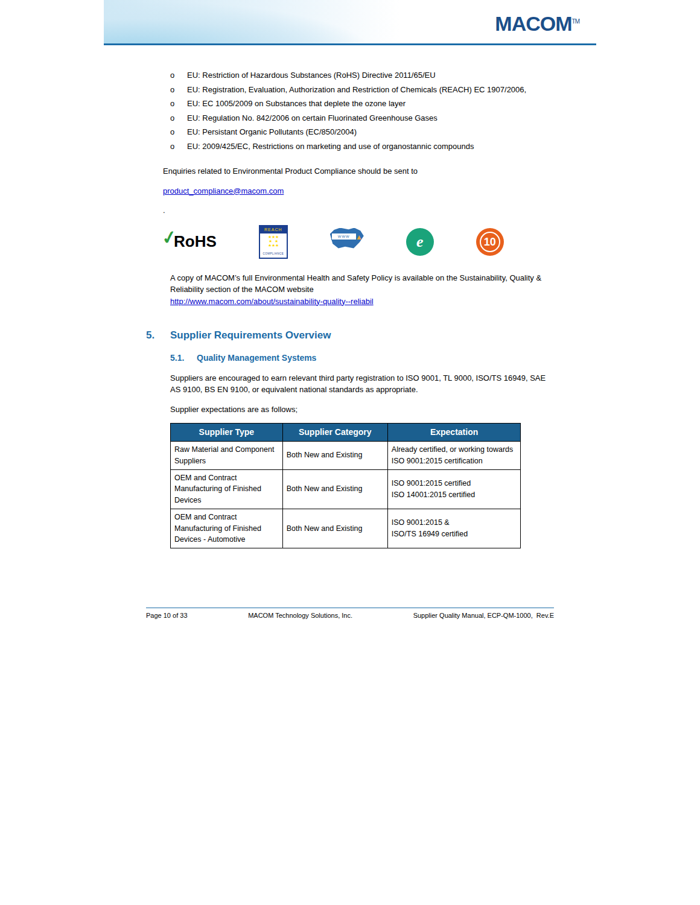MACOMTM
EU: Restriction of Hazardous Substances (RoHS) Directive 2011/65/EU
EU: Registration, Evaluation, Authorization and Restriction of Chemicals (REACH) EC 1907/2006,
EU: EC 1005/2009 on Substances that deplete the ozone layer
EU: Regulation No. 842/2006 on certain Fluorinated Greenhouse Gases
EU: Persistant Organic Pollutants (EC/850/2004)
EU: 2009/425/EC, Restrictions on marketing and use of organostannic compounds
Enquiries related to Environmental Product Compliance should be sent to
product_compliance@macom.com
.
✓RoHS
REACH
★★★
★ ★
★★★
COMPLIANCE
WWW
▲
e
10
A copy of MACOM’s full Environmental Health and Safety Policy is available on the Sustainability, Quality & Reliability section of the MACOM website
http://www.macom.com/about/sustainability-quality--reliabil
5. Supplier Requirements Overview
5.1. Quality Management Systems
Suppliers are encouraged to earn relevant third party registration to ISO 9001, TL 9000, ISO/TS 16949, SAE AS 9100, BS EN 9100, or equivalent national standards as appropriate.
Supplier expectations are as follows;
| Supplier Type | Supplier Category | Expectation |
| --- | --- | --- |
| Raw Material and Component Suppliers | Both New and Existing | Already certified, or working towards ISO 9001:2015 certification |
| OEM and Contract Manufacturing of Finished Devices | Both New and Existing | ISO 9001:2015 certified ISO 14001:2015 certified |
| OEM and Contract Manufacturing of Finished Devices - Automotive | Both New and Existing | ISO 9001:2015 & ISO/TS 16949 certified |
Page 10 of 33
MACOM Technology Solutions, Inc.
Supplier Quality Manual, ECP-QM-1000, Rev.E